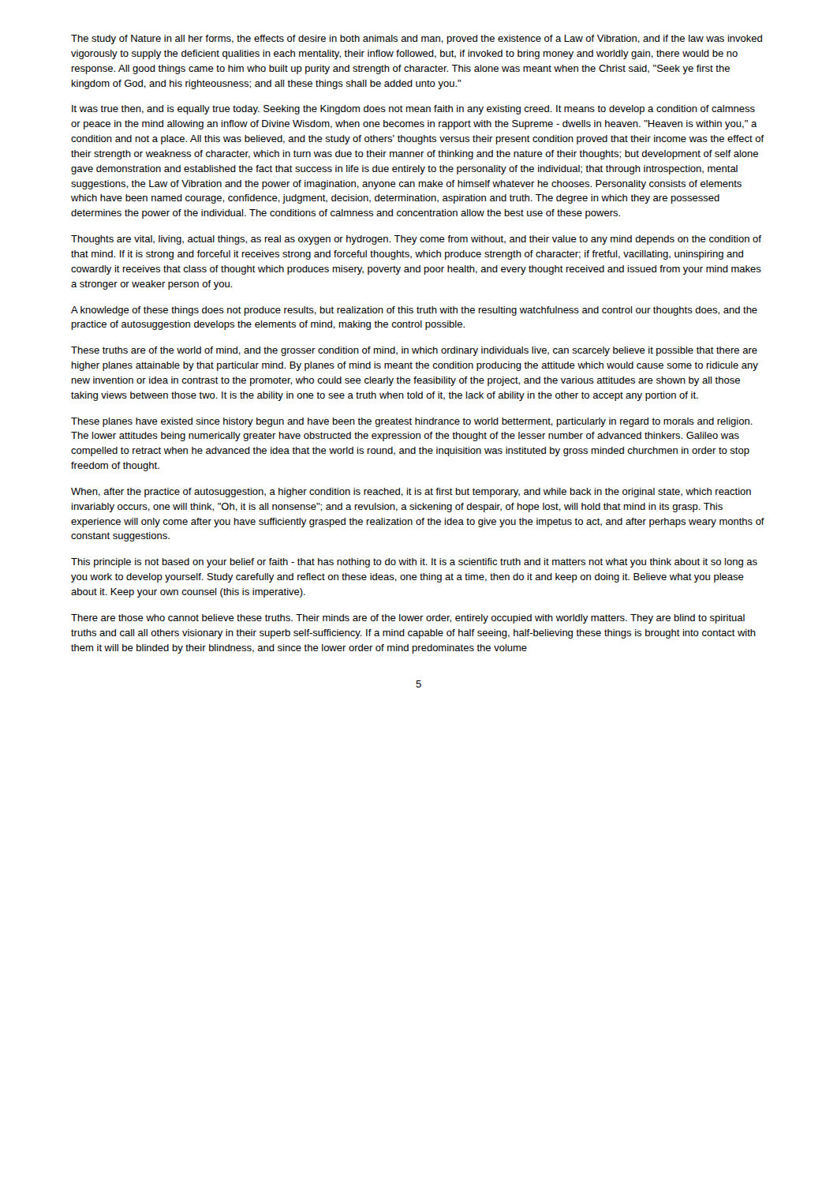The study of Nature in all her forms, the effects of desire in both animals and man, proved the existence of a Law of Vibration, and if the law was invoked vigorously to supply the deficient qualities in each mentality, their inflow followed, but, if invoked to bring money and worldly gain, there would be no response. All good things came to him who built up purity and strength of character. This alone was meant when the Christ said, "Seek ye first the kingdom of God, and his righteousness; and all these things shall be added unto you."
It was true then, and is equally true today. Seeking the Kingdom does not mean faith in any existing creed. It means to develop a condition of calmness or peace in the mind allowing an inflow of Divine Wisdom, when one becomes in rapport with the Supreme - dwells in heaven. "Heaven is within you," a condition and not a place. All this was believed, and the study of others' thoughts versus their present condition proved that their income was the effect of their strength or weakness of character, which in turn was due to their manner of thinking and the nature of their thoughts; but development of self alone gave demonstration and established the fact that success in life is due entirely to the personality of the individual; that through introspection, mental suggestions, the Law of Vibration and the power of imagination, anyone can make of himself whatever he chooses. Personality consists of elements which have been named courage, confidence, judgment, decision, determination, aspiration and truth. The degree in which they are possessed determines the power of the individual. The conditions of calmness and concentration allow the best use of these powers.
Thoughts are vital, living, actual things, as real as oxygen or hydrogen. They come from without, and their value to any mind depends on the condition of that mind. If it is strong and forceful it receives strong and forceful thoughts, which produce strength of character; if fretful, vacillating, uninspiring and cowardly it receives that class of thought which produces misery, poverty and poor health, and every thought received and issued from your mind makes a stronger or weaker person of you.
A knowledge of these things does not produce results, but realization of this truth with the resulting watchfulness and control our thoughts does, and the practice of autosuggestion develops the elements of mind, making the control possible.
These truths are of the world of mind, and the grosser condition of mind, in which ordinary individuals live, can scarcely believe it possible that there are higher planes attainable by that particular mind. By planes of mind is meant the condition producing the attitude which would cause some to ridicule any new invention or idea in contrast to the promoter, who could see clearly the feasibility of the project, and the various attitudes are shown by all those taking views between those two. It is the ability in one to see a truth when told of it, the lack of ability in the other to accept any portion of it.
These planes have existed since history begun and have been the greatest hindrance to world betterment, particularly in regard to morals and religion. The lower attitudes being numerically greater have obstructed the expression of the thought of the lesser number of advanced thinkers. Galileo was compelled to retract when he advanced the idea that the world is round, and the inquisition was instituted by gross minded churchmen in order to stop freedom of thought.
When, after the practice of autosuggestion, a higher condition is reached, it is at first but temporary, and while back in the original state, which reaction invariably occurs, one will think, "Oh, it is all nonsense"; and a revulsion, a sickening of despair, of hope lost, will hold that mind in its grasp. This experience will only come after you have sufficiently grasped the realization of the idea to give you the impetus to act, and after perhaps weary months of constant suggestions.
This principle is not based on your belief or faith - that has nothing to do with it. It is a scientific truth and it matters not what you think about it so long as you work to develop yourself. Study carefully and reflect on these ideas, one thing at a time, then do it and keep on doing it. Believe what you please about it. Keep your own counsel (this is imperative).
There are those who cannot believe these truths. Their minds are of the lower order, entirely occupied with worldly matters. They are blind to spiritual truths and call all others visionary in their superb self-sufficiency. If a mind capable of half seeing, half-believing these things is brought into contact with them it will be blinded by their blindness, and since the lower order of mind predominates the volume
5